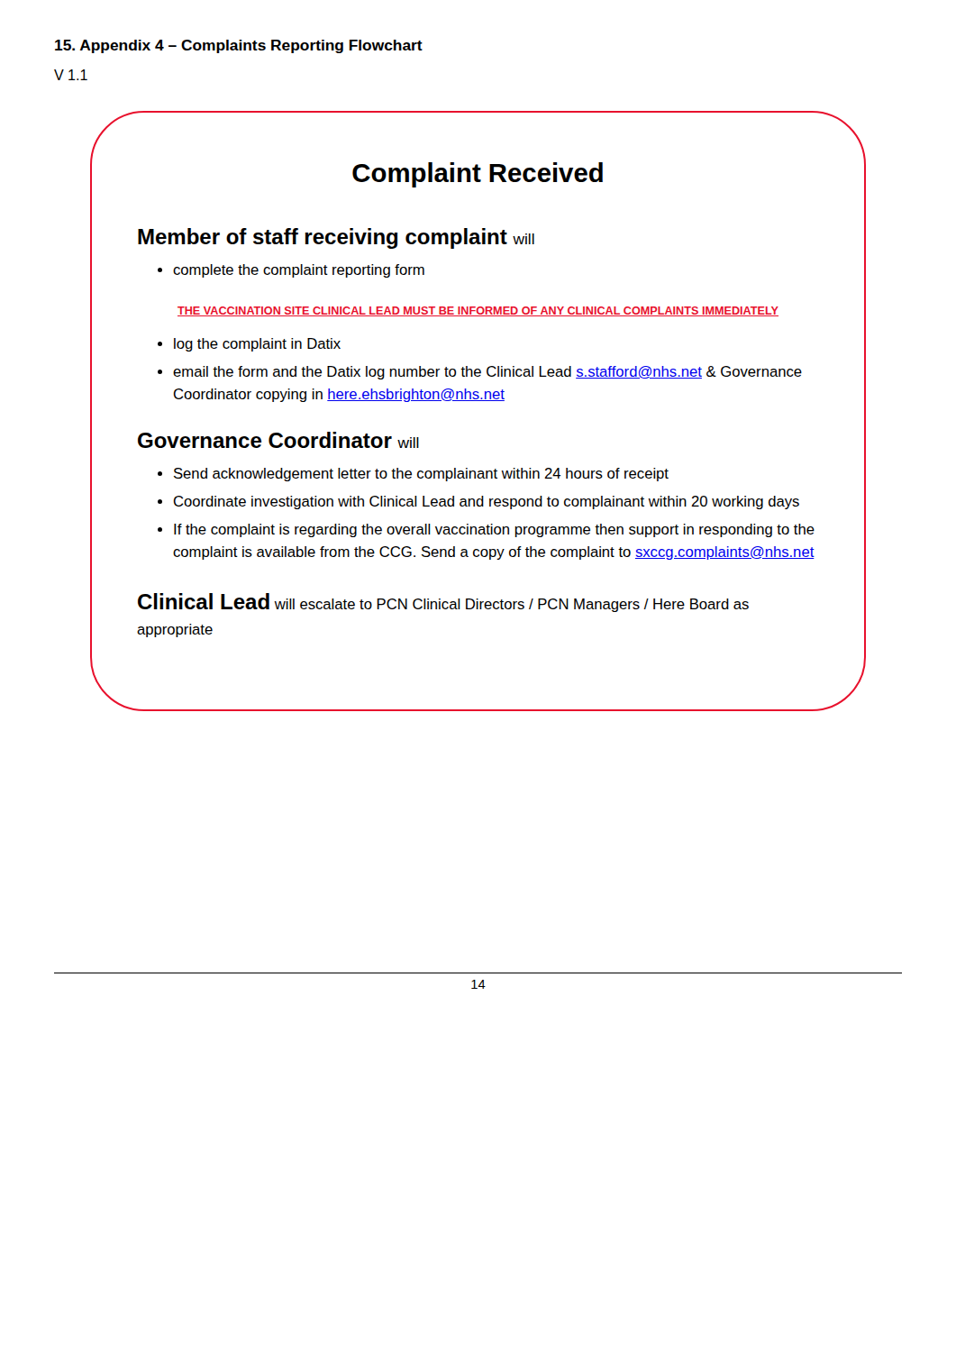15. Appendix 4 – Complaints Reporting Flowchart
V 1.1
Complaint Received
Member of staff receiving complaint will
complete the complaint reporting form
THE VACCINATION SITE CLINICAL LEAD MUST BE INFORMED OF ANY CLINICAL COMPLAINTS IMMEDIATELY
log the complaint in Datix
email the form and the Datix log number to the Clinical Lead s.stafford@nhs.net & Governance Coordinator copying in here.ehsbrighton@nhs.net
Governance Coordinator will
Send acknowledgement letter to the complainant within 24 hours of receipt
Coordinate investigation with Clinical Lead and respond to complainant within 20 working days
If the complaint is regarding the overall vaccination programme then support in responding to the complaint is available from the CCG. Send a copy of the complaint to sxccg.complaints@nhs.net
Clinical Lead will escalate to PCN Clinical Directors / PCN Managers / Here Board as appropriate
14